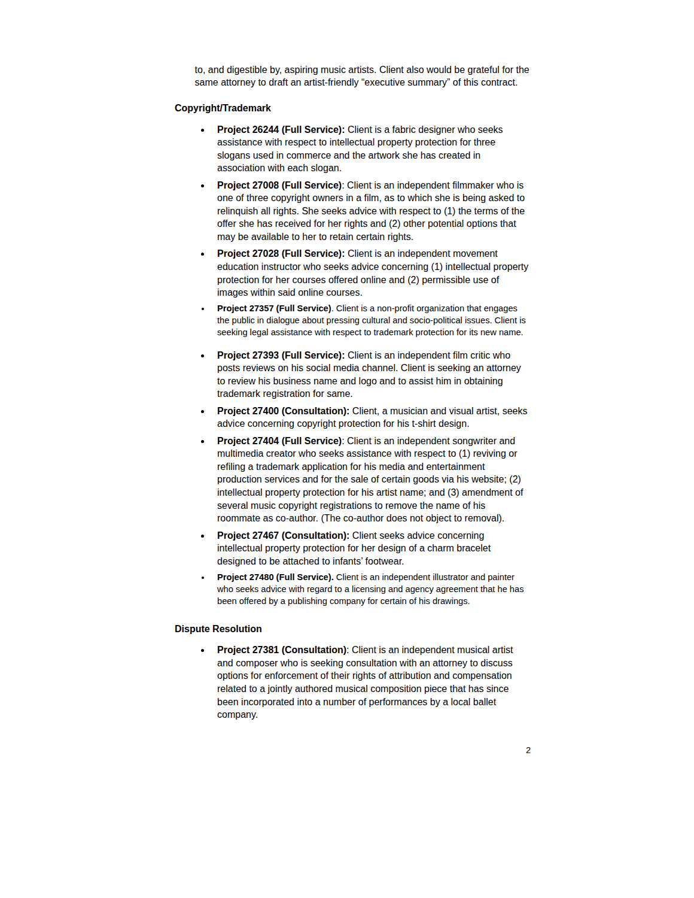to, and digestible by, aspiring music artists. Client also would be grateful for the same attorney to draft an artist-friendly “executive summary” of this contract.
Copyright/Trademark
Project 26244 (Full Service): Client is a fabric designer who seeks assistance with respect to intellectual property protection for three slogans used in commerce and the artwork she has created in association with each slogan.
Project 27008 (Full Service): Client is an independent filmmaker who is one of three copyright owners in a film, as to which she is being asked to relinquish all rights. She seeks advice with respect to (1) the terms of the offer she has received for her rights and (2) other potential options that may be available to her to retain certain rights.
Project 27028 (Full Service): Client is an independent movement education instructor who seeks advice concerning (1) intellectual property protection for her courses offered online and (2) permissible use of images within said online courses.
Project 27357 (Full Service). Client is a non-profit organization that engages the public in dialogue about pressing cultural and socio-political issues. Client is seeking legal assistance with respect to trademark protection for its new name.
Project 27393 (Full Service): Client is an independent film critic who posts reviews on his social media channel. Client is seeking an attorney to review his business name and logo and to assist him in obtaining trademark registration for same.
Project 27400 (Consultation): Client, a musician and visual artist, seeks advice concerning copyright protection for his t-shirt design.
Project 27404 (Full Service): Client is an independent songwriter and multimedia creator who seeks assistance with respect to (1) reviving or refiling a trademark application for his media and entertainment production services and for the sale of certain goods via his website; (2) intellectual property protection for his artist name; and (3) amendment of several music copyright registrations to remove the name of his roommate as co-author. (The co-author does not object to removal).
Project 27467 (Consultation): Client seeks advice concerning intellectual property protection for her design of a charm bracelet designed to be attached to infants’ footwear.
Project 27480 (Full Service). Client is an independent illustrator and painter who seeks advice with regard to a licensing and agency agreement that he has been offered by a publishing company for certain of his drawings.
Dispute Resolution
Project 27381 (Consultation): Client is an independent musical artist and composer who is seeking consultation with an attorney to discuss options for enforcement of their rights of attribution and compensation related to a jointly authored musical composition piece that has since been incorporated into a number of performances by a local ballet company.
2